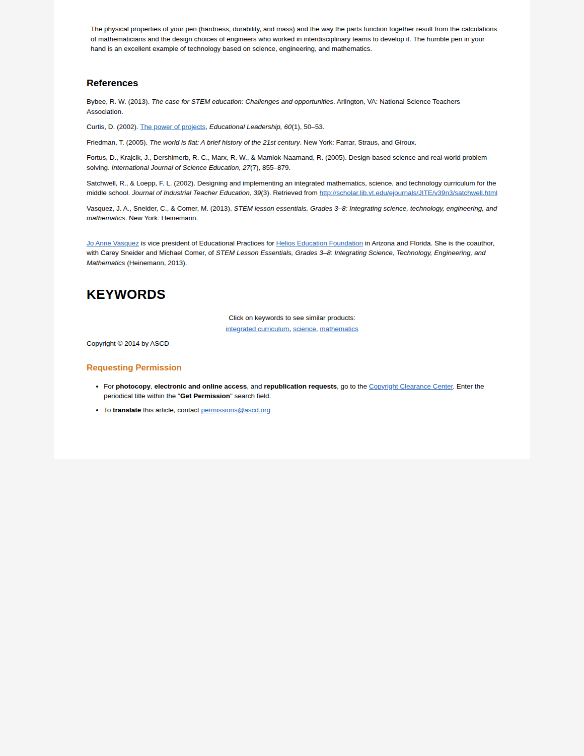The physical properties of your pen (hardness, durability, and mass) and the way the parts function together result from the calculations of mathematicians and the design choices of engineers who worked in interdisciplinary teams to develop it. The humble pen in your hand is an excellent example of technology based on science, engineering, and mathematics.
References
Bybee, R. W. (2013). The case for STEM education: Challenges and opportunities. Arlington, VA: National Science Teachers Association.
Curtis, D. (2002). The power of projects, Educational Leadership, 60(1), 50–53.
Friedman, T. (2005). The world is flat: A brief history of the 21st century. New York: Farrar, Straus, and Giroux.
Fortus, D., Krajcik, J., Dershimerb, R. C., Marx, R. W., & Mamlok-Naamand, R. (2005). Design-based science and real-world problem solving. International Journal of Science Education, 27(7), 855–879.
Satchwell, R., & Loepp, F. L. (2002). Designing and implementing an integrated mathematics, science, and technology curriculum for the middle school. Journal of Industrial Teacher Education, 39(3). Retrieved from http://scholar.lib.vt.edu/ejournals/JITE/v39n3/satchwell.html
Vasquez, J. A., Sneider, C., & Comer, M. (2013). STEM lesson essentials, Grades 3–8: Integrating science, technology, engineering, and mathematics. New York: Heinemann.
Jo Anne Vasquez is vice president of Educational Practices for Helios Education Foundation in Arizona and Florida. She is the coauthor, with Carey Sneider and Michael Comer, of STEM Lesson Essentials, Grades 3–8: Integrating Science, Technology, Engineering, and Mathematics (Heinemann, 2013).
KEYWORDS
Click on keywords to see similar products:
integrated curriculum, science, mathematics
Copyright © 2014 by ASCD
Requesting Permission
For photocopy, electronic and online access, and republication requests, go to the Copyright Clearance Center. Enter the periodical title within the "Get Permission" search field.
To translate this article, contact permissions@ascd.org